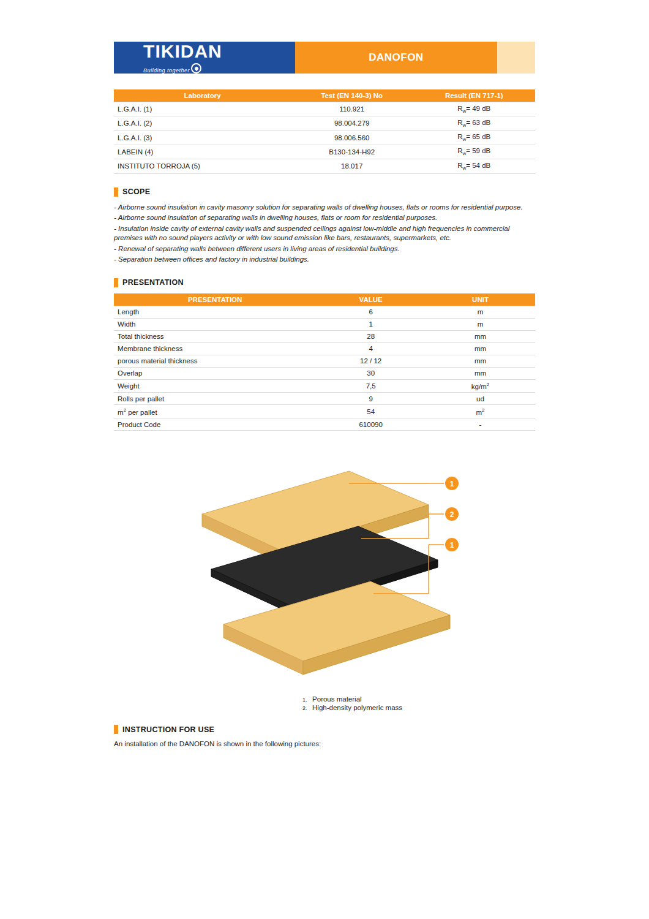TIKIDAN
Building together
DANOFON
| Laboratory | Test (EN 140-3) No | Result (EN 717-1) |
| --- | --- | --- |
| L.G.A.I. (1) | 110.921 | R w = 49 dB |
| L.G.A.I. (2) | 98.004.279 | R w = 63 dB |
| L.G.A.I. (3) | 98.006.560 | R w = 65 dB |
| LABEIN (4) | B130-134-H92 | R w = 59 dB |
| INSTITUTO TORROJA (5) | 18.017 | R w = 54 dB |
SCOPE
- Airborne sound insulation in cavity masonry solution for separating walls of dwelling houses, flats or rooms for residential purpose.
- Airborne sound insulation of separating walls in dwelling houses, flats or room for residential purposes.
- Insulation inside cavity of external cavity walls and suspended ceilings against low-middle and high frequencies in commercial premises with no sound players activity or with low sound emission like bars, restaurants, supermarkets, etc.
- Renewal of separating walls between different users in living areas of residential buildings.
- Separation between offices and factory in industrial buildings.
PRESENTATION
| PRESENTATION | VALUE | UNIT |
| --- | --- | --- |
| Length | 6 | m |
| Width | 1 | m |
| Total thickness | 28 | mm |
| Membrane thickness | 4 | mm |
| porous material thickness | 12 / 12 | mm |
| Overlap | 30 | mm |
| Weight | 7,5 | kg/m 2 |
| Rolls per pallet | 9 | ud |
| m 2 per pallet | 54 | m 2 |
| Product Code | 610090 | - |
1 2 1
Porous material
High-density polymeric mass
INSTRUCTION FOR USE
An installation of the DANOFON is shown in the following pictures: